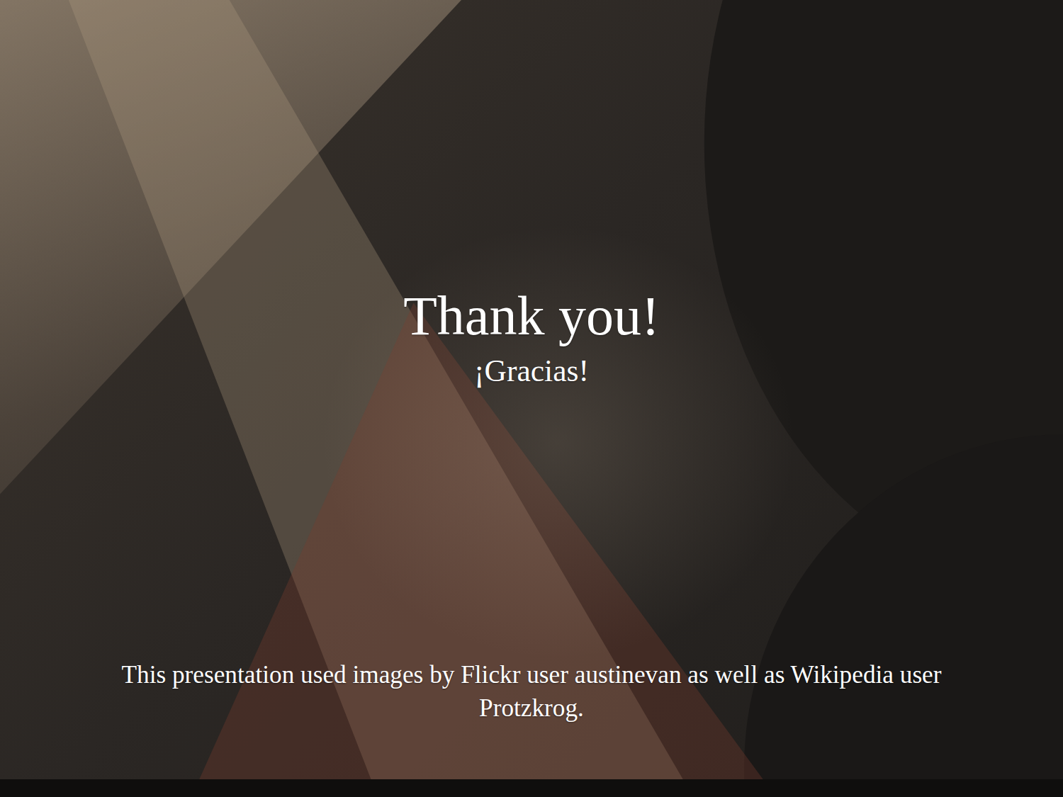Thank you!
¡Gracias!
This presentation used images by Flickr user austinevan as well as Wikipedia user Protzkrog.